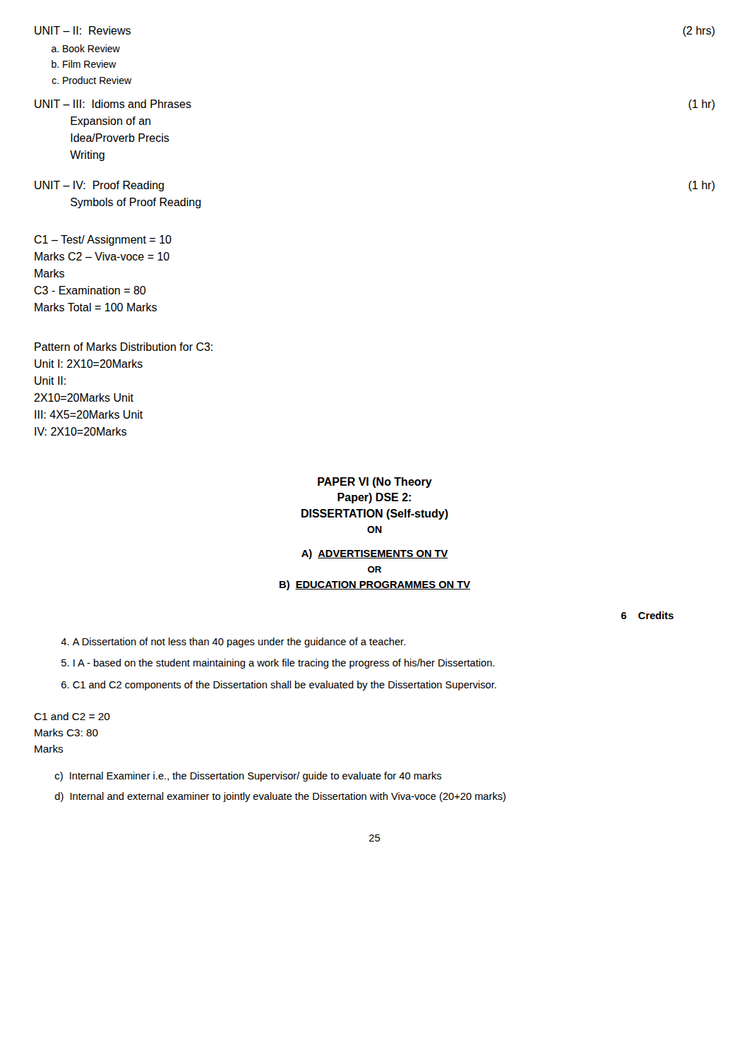UNIT – II: Reviews
(2 hrs)
Book Review
Film Review
Product Review
UNIT – III: Idioms and Phrases
(1 hr)
Expansion of an
Idea/Proverb Precis
Writing
UNIT – IV: Proof Reading
(1 hr)
Symbols of Proof Reading
C1 – Test/ Assignment = 10
Marks C2 – Viva-voce = 10
Marks
C3 - Examination = 80
Marks Total = 100 Marks
Pattern of Marks Distribution for C3:
Unit I: 2X10=20Marks
Unit II:
2X10=20Marks Unit
III: 4X5=20Marks Unit
IV: 2X10=20Marks
PAPER VI (No Theory
Paper) DSE 2:
DISSERTATION (Self-study)
ON
A) ADVERTISEMENTS ON TV
OR
B) EDUCATION PROGRAMMES ON TV
6 Credits
A Dissertation of not less than 40 pages under the guidance of a teacher.
I A - based on the student maintaining a work file tracing the progress of his/her Dissertation.
C1 and C2 components of the Dissertation shall be evaluated by the Dissertation Supervisor.
C1 and C2 = 20
Marks C3: 80
Marks
c) Internal Examiner i.e., the Dissertation Supervisor/ guide to evaluate for 40 marks
d) Internal and external examiner to jointly evaluate the Dissertation with Viva-voce (20+20 marks)
25